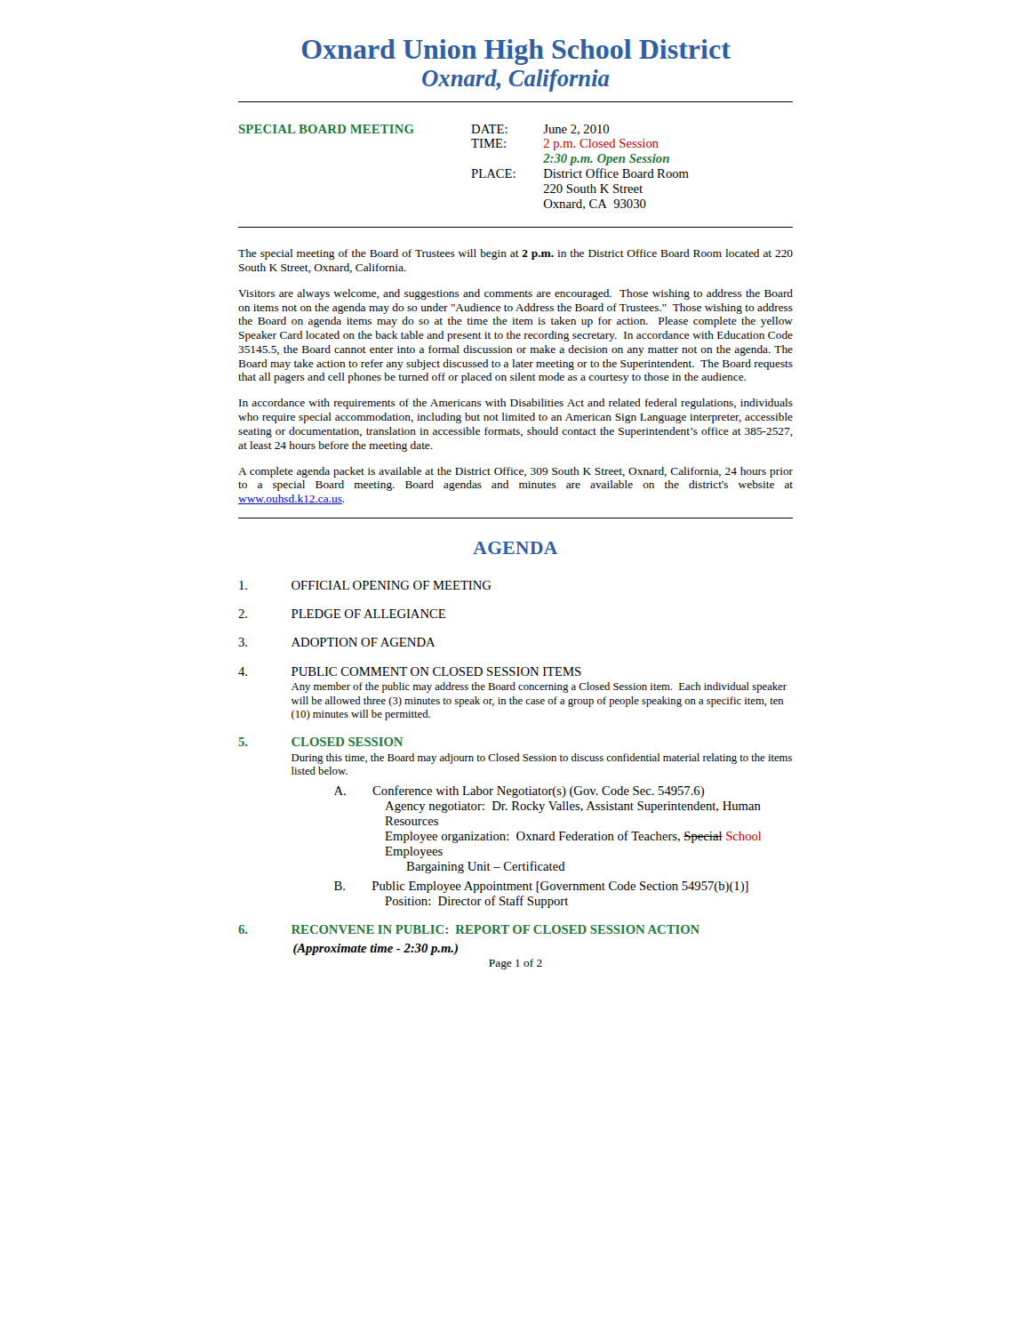Oxnard Union High School District
Oxnard, California
| SPECIAL BOARD MEETING | DATE: | June 2, 2010 |
| | TIME: | 2 p.m. Closed Session |
| | | 2:30 p.m. Open Session |
| | PLACE: | District Office Board Room |
| | | 220 South K Street |
| | | Oxnard, CA 93030 |
The special meeting of the Board of Trustees will begin at 2 p.m. in the District Office Board Room located at 220 South K Street, Oxnard, California.
Visitors are always welcome, and suggestions and comments are encouraged. Those wishing to address the Board on items not on the agenda may do so under "Audience to Address the Board of Trustees." Those wishing to address the Board on agenda items may do so at the time the item is taken up for action. Please complete the yellow Speaker Card located on the back table and present it to the recording secretary. In accordance with Education Code 35145.5, the Board cannot enter into a formal discussion or make a decision on any matter not on the agenda. The Board may take action to refer any subject discussed to a later meeting or to the Superintendent. The Board requests that all pagers and cell phones be turned off or placed on silent mode as a courtesy to those in the audience.
In accordance with requirements of the Americans with Disabilities Act and related federal regulations, individuals who require special accommodation, including but not limited to an American Sign Language interpreter, accessible seating or documentation, translation in accessible formats, should contact the Superintendent’s office at 385-2527, at least 24 hours before the meeting date.
A complete agenda packet is available at the District Office, 309 South K Street, Oxnard, California, 24 hours prior to a special Board meeting. Board agendas and minutes are available on the district's website at www.ouhsd.k12.ca.us.
AGENDA
| 1. | OFFICIAL OPENING OF MEETING |
| 2. | PLEDGE OF ALLEGIANCE |
| 3. | ADOPTION OF AGENDA |
| 4. | PUBLIC COMMENT ON CLOSED SESSION ITEMS Any member of the public may address the Board concerning a Closed Session item. Each individual speaker will be allowed three (3) minutes to speak or, in the case of a group of people speaking on a specific item, ten (10) minutes will be permitted. |
| 5. | CLOSED SESSION During this time, the Board may adjourn to Closed Session to discuss confidential material relating to the items listed below. A. Conference with Labor Negotiator(s) (Gov. Code Sec. 54957.6) Agency negotiator: Dr. Rocky Valles, Assistant Superintendent, Human Resources Employee organization: Oxnard Federation of Teachers, Special School Employees Bargaining Unit – Certificated B. Public Employee Appointment [Government Code Section 54957(b)(1)] Position: Director of Staff Support |
| 6. | RECONVENE IN PUBLIC: REPORT OF CLOSED SESSION ACTION (Approximate time - 2:30 p.m.) |
Page 1 of 2